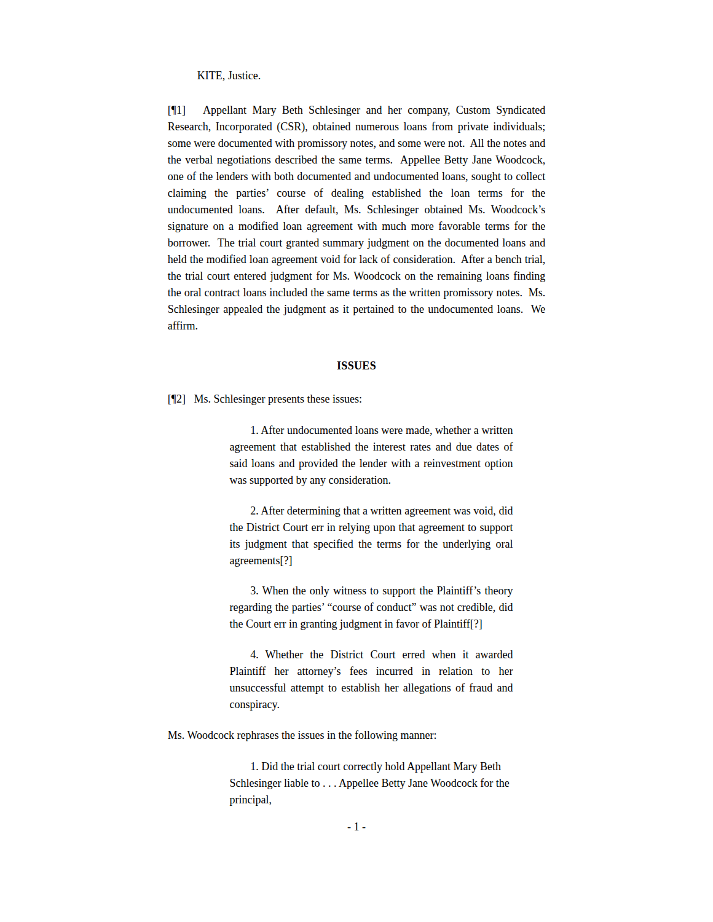KITE, Justice.
[¶1] Appellant Mary Beth Schlesinger and her company, Custom Syndicated Research, Incorporated (CSR), obtained numerous loans from private individuals; some were documented with promissory notes, and some were not. All the notes and the verbal negotiations described the same terms. Appellee Betty Jane Woodcock, one of the lenders with both documented and undocumented loans, sought to collect claiming the parties’ course of dealing established the loan terms for the undocumented loans. After default, Ms. Schlesinger obtained Ms. Woodcock’s signature on a modified loan agreement with much more favorable terms for the borrower. The trial court granted summary judgment on the documented loans and held the modified loan agreement void for lack of consideration. After a bench trial, the trial court entered judgment for Ms. Woodcock on the remaining loans finding the oral contract loans included the same terms as the written promissory notes. Ms. Schlesinger appealed the judgment as it pertained to the undocumented loans. We affirm.
ISSUES
[¶2] Ms. Schlesinger presents these issues:
1. After undocumented loans were made, whether a written agreement that established the interest rates and due dates of said loans and provided the lender with a reinvestment option was supported by any consideration.
2. After determining that a written agreement was void, did the District Court err in relying upon that agreement to support its judgment that specified the terms for the underlying oral agreements[?]
3. When the only witness to support the Plaintiff’s theory regarding the parties’ “course of conduct” was not credible, did the Court err in granting judgment in favor of Plaintiff[?]
4. Whether the District Court erred when it awarded Plaintiff her attorney’s fees incurred in relation to her unsuccessful attempt to establish her allegations of fraud and conspiracy.
Ms. Woodcock rephrases the issues in the following manner:
1. Did the trial court correctly hold Appellant Mary Beth
Schlesinger liable to . . . Appellee Betty Jane Woodcock for the principal,
- 1 -